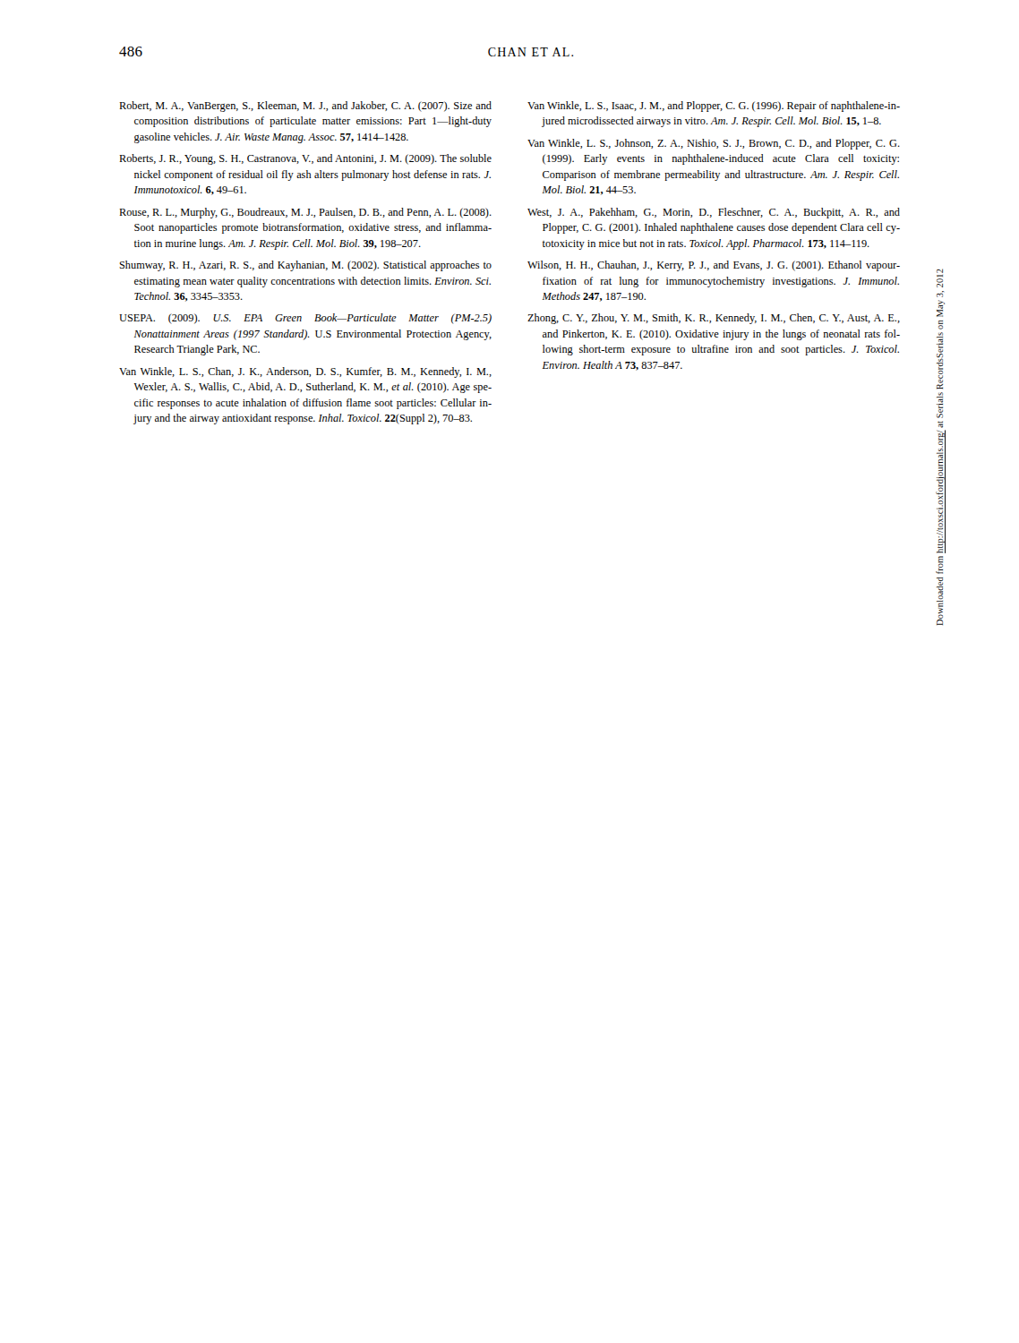486 Chan et al.
Robert, M. A., VanBergen, S., Kleeman, M. J., and Jakober, C. A. (2007). Size and composition distributions of particulate matter emissions: Part 1—light-duty gasoline vehicles. J. Air. Waste Manag. Assoc. 57, 1414–1428.
Roberts, J. R., Young, S. H., Castranova, V., and Antonini, J. M. (2009). The soluble nickel component of residual oil fly ash alters pulmonary host defense in rats. J. Immunotoxicol. 6, 49–61.
Rouse, R. L., Murphy, G., Boudreaux, M. J., Paulsen, D. B., and Penn, A. L. (2008). Soot nanoparticles promote biotransformation, oxidative stress, and inflammation in murine lungs. Am. J. Respir. Cell. Mol. Biol. 39, 198–207.
Shumway, R. H., Azari, R. S., and Kayhanian, M. (2002). Statistical approaches to estimating mean water quality concentrations with detection limits. Environ. Sci. Technol. 36, 3345–3353.
USEPA. (2009). U.S. EPA Green Book—Particulate Matter (PM-2.5) Nonattainment Areas (1997 Standard). U.S Environmental Protection Agency, Research Triangle Park, NC.
Van Winkle, L. S., Chan, J. K., Anderson, D. S., Kumfer, B. M., Kennedy, I. M., Wexler, A. S., Wallis, C., Abid, A. D., Sutherland, K. M., et al. (2010). Age specific responses to acute inhalation of diffusion flame soot particles: Cellular injury and the airway antioxidant response. Inhal. Toxicol. 22(Suppl 2), 70–83.
Van Winkle, L. S., Isaac, J. M., and Plopper, C. G. (1996). Repair of naphthalene-injured microdissected airways in vitro. Am. J. Respir. Cell. Mol. Biol. 15, 1–8.
Van Winkle, L. S., Johnson, Z. A., Nishio, S. J., Brown, C. D., and Plopper, C. G. (1999). Early events in naphthalene-induced acute Clara cell toxicity: Comparison of membrane permeability and ultrastructure. Am. J. Respir. Cell. Mol. Biol. 21, 44–53.
West, J. A., Pakehham, G., Morin, D., Fleschner, C. A., Buckpitt, A. R., and Plopper, C. G. (2001). Inhaled naphthalene causes dose dependent Clara cell cytotoxicity in mice but not in rats. Toxicol. Appl. Pharmacol. 173, 114–119.
Wilson, H. H., Chauhan, J., Kerry, P. J., and Evans, J. G. (2001). Ethanol vapour-fixation of rat lung for immunocytochemistry investigations. J. Immunol. Methods 247, 187–190.
Zhong, C. Y., Zhou, Y. M., Smith, K. R., Kennedy, I. M., Chen, C. Y., Aust, A. E., and Pinkerton, K. E. (2010). Oxidative injury in the lungs of neonatal rats following short-term exposure to ultrafine iron and soot particles. J. Toxicol. Environ. Health A 73, 837–847.
Downloaded from http://toxsci.oxfordjournals.org/ at Serials RecordsSerials on May 3, 2012